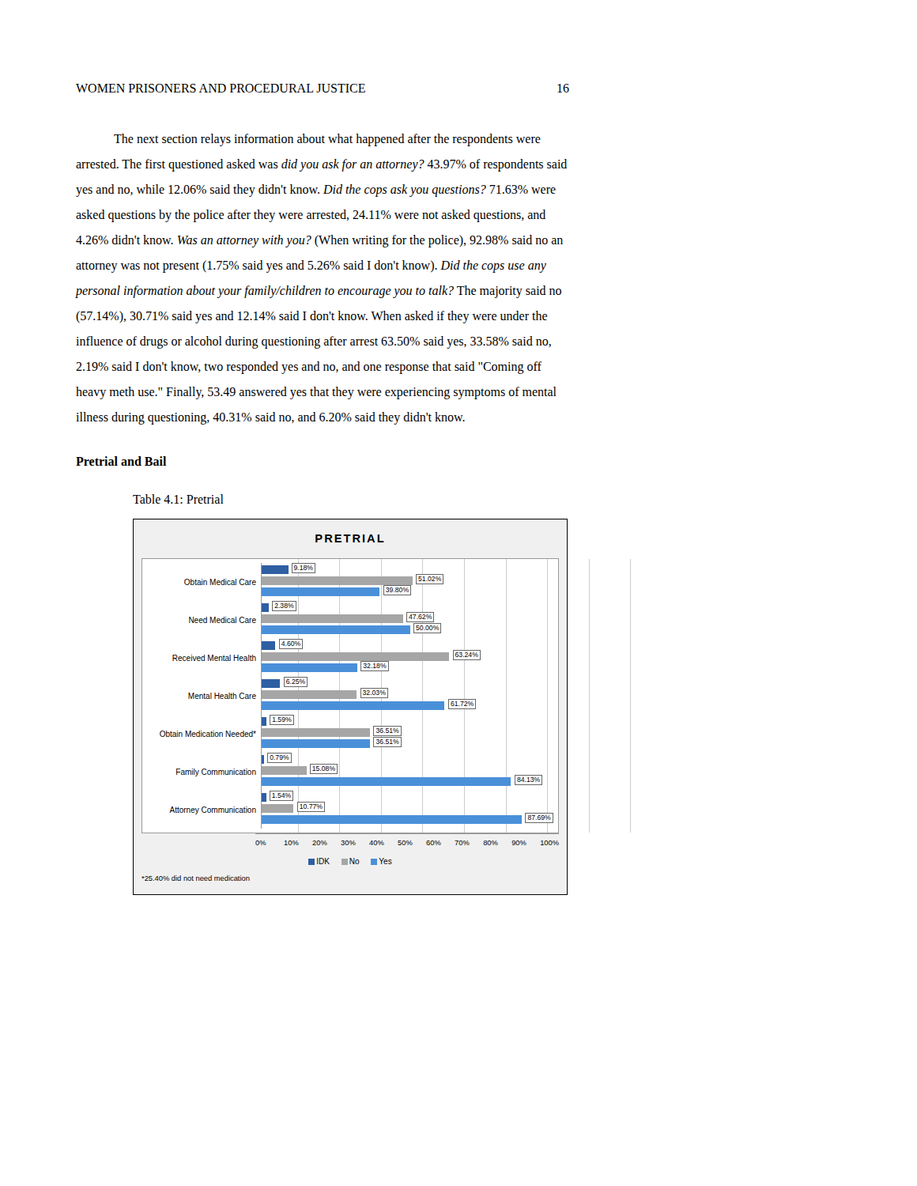Women Prisoners and Procedural Justice 16
The next section relays information about what happened after the respondents were arrested. The first questioned asked was did you ask for an attorney? 43.97% of respondents said yes and no, while 12.06% said they didn't know. Did the cops ask you questions? 71.63% were asked questions by the police after they were arrested, 24.11% were not asked questions, and 4.26% didn't know. Was an attorney with you? (When writing for the police), 92.98% said no an attorney was not present (1.75% said yes and 5.26% said I don't know). Did the cops use any personal information about your family/children to encourage you to talk? The majority said no (57.14%), 30.71% said yes and 12.14% said I don't know. When asked if they were under the influence of drugs or alcohol during questioning after arrest 63.50% said yes, 33.58% said no, 2.19% said I don't know, two responded yes and no, and one response that said "Coming off heavy meth use." Finally, 53.49 answered yes that they were experiencing symptoms of mental illness during questioning, 40.31% said no, and 6.20% said they didn't know.
Pretrial and Bail
Table 4.1: Pretrial
PRETRIAL
Obtain Medical Care
9.18%
51.02%
39.80%
Need Medical Care
2.38%
47.62%
50.00%
Received Mental Health
4.60%
63.24%
32.18%
Mental Health Care
6.25%
32.03%
61.72%
Obtain Medication Needed*
1.59%
36.51%
36.51%
Family Communication
0.79%
15.08%
84.13%
Attorney Communication
1.54%
10.77%
87.69%
0% 10% 20% 30% 40% 50% 60% 70% 80% 90% 100%
IDK No Yes
*25.40% did not need medication